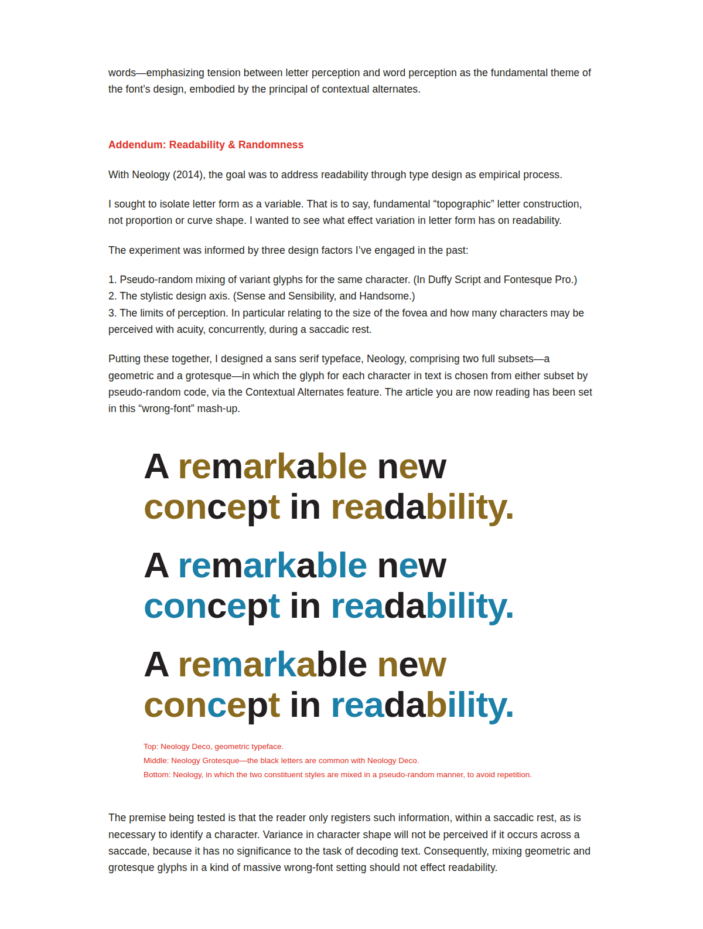words—emphasizing tension between letter perception and word perception as the fundamental theme of the font’s design, embodied by the principal of contextual alternates.
Addendum: Readability & Randomness
With Neology (2014), the goal was to address readability through type design as empirical process.
I sought to isolate letter form as a variable. That is to say, fundamental “topographic” letter construction, not proportion or curve shape. I wanted to see what effect variation in letter form has on readability.
The experiment was informed by three design factors I’ve engaged in the past:
1. Pseudo-random mixing of variant glyphs for the same character. (In Duffy Script and Fontesque Pro.)
2. The stylistic design axis. (Sense and Sensibility, and Handsome.)
3. The limits of perception. In particular relating to the size of the fovea and how many characters may be perceived with acuity, concurrently, during a saccadic rest.
Putting these together, I designed a sans serif typeface, Neology, comprising two full subsets—a geometric and a grotesque—in which the glyph for each character in text is chosen from either subset by pseudo-random code, via the Contextual Alternates feature. The article you are now reading has been set in this “wrong-font” mash-up.
A re mark able new
con cept in rea da bility.
A re mark able new
con cept in rea da bility.
A re mark able new
con cept in rea da bility.
Top: Neology Deco, geometric typeface.
Middle: Neology Grotesque—the black letters are common with Neology Deco.
Bottom: Neology, in which the two constituent styles are mixed in a pseudo-random manner, to avoid repetition.
The premise being tested is that the reader only registers such information, within a saccadic rest, as is necessary to identify a character. Variance in character shape will not be perceived if it occurs across a saccade, because it has no significance to the task of decoding text. Consequently, mixing geometric and grotesque glyphs in a kind of massive wrong-font setting should not effect readability.